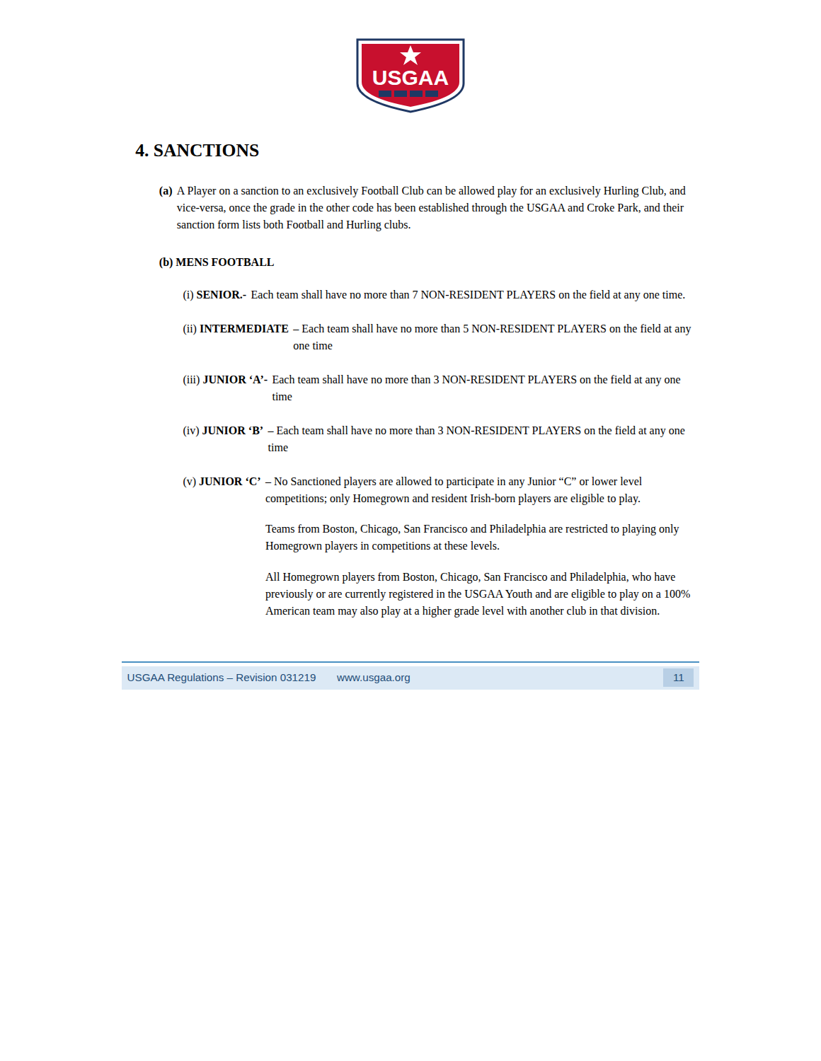USGAA
4. SANCTIONS
(a)
A Player on a sanction to an exclusively Football Club can be allowed play for an exclusively Hurling Club, and vice-versa, once the grade in the other code has been established through the USGAA and Croke Park, and their sanction form lists both Football and Hurling clubs.
(b) MENS FOOTBALL
(i) SENIOR.-
Each team shall have no more than 7 NON-RESIDENT PLAYERS on the field at any one time.
(ii) INTERMEDIATE
– Each team shall have no more than 5 NON-RESIDENT PLAYERS on the field at any one time
(iii) JUNIOR ‘A’-
Each team shall have no more than 3 NON-RESIDENT PLAYERS on the field at any one time
(iv) JUNIOR ‘B’
– Each team shall have no more than 3 NON-RESIDENT PLAYERS on the field at any one time
(v) JUNIOR ‘C’
– No Sanctioned players are allowed to participate in any Junior “C” or lower level competitions; only Homegrown and resident Irish-born players are eligible to play.
Teams from Boston, Chicago, San Francisco and Philadelphia are restricted to playing only Homegrown players in competitions at these levels.
All Homegrown players from Boston, Chicago, San Francisco and Philadelphia, who have previously or are currently registered in the USGAA Youth and are eligible to play on a 100% American team may also play at a higher grade level with another club in that division.
USGAA Regulations – Revision 031219 www.usgaa.org 11